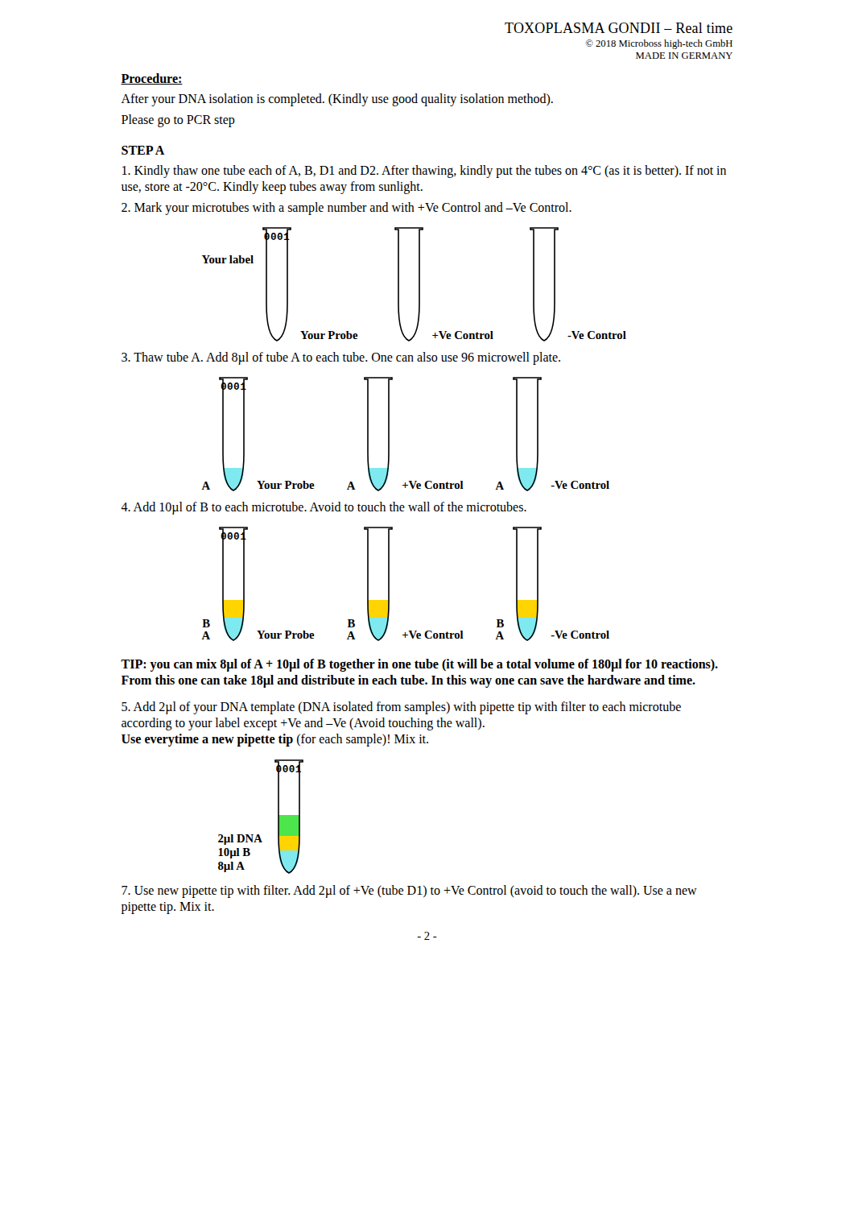TOXOPLASMA GONDII – Real time
© 2018 Microboss high-tech GmbH
MADE IN GERMANY
Procedure:
After your DNA isolation is completed. (Kindly use good quality isolation method).
Please go to PCR step
STEP A
1. Kindly thaw one tube each of A, B, D1 and D2. After thawing, kindly put the tubes on 4°C (as it is better). If not in use, store at -20°C. Kindly keep tubes away from sunlight.
2. Mark your microtubes with a sample number and with +Ve Control and –Ve Control.
Your label
0001
Your Probe
+Ve Control
-Ve Control
3. Thaw tube A. Add 8µl of tube A to each tube. One can also use 96 microwell plate.
A
0001
Your Probe
A
+Ve Control
A
-Ve Control
4. Add 10µl of B to each microtube. Avoid to touch the wall of the microtubes.
BA
0001
Your Probe
BA
+Ve Control
BA
-Ve Control
TIP: you can mix 8µl of A + 10µl of B together in one tube (it will be a total volume of 180µl for 10 reactions). From this one can take 18µl and distribute in each tube. In this way one can save the hardware and time.
5. Add 2µl of your DNA template (DNA isolated from samples) with pipette tip with filter to each microtube according to your label except +Ve and –Ve (Avoid touching the wall).
Use everytime a new pipette tip (for each sample)! Mix it.
2µl DNA 10µl B 8µl A
0001
7. Use new pipette tip with filter. Add 2µl of +Ve (tube D1) to +Ve Control (avoid to touch the wall). Use a new pipette tip. Mix it.
- 2 -